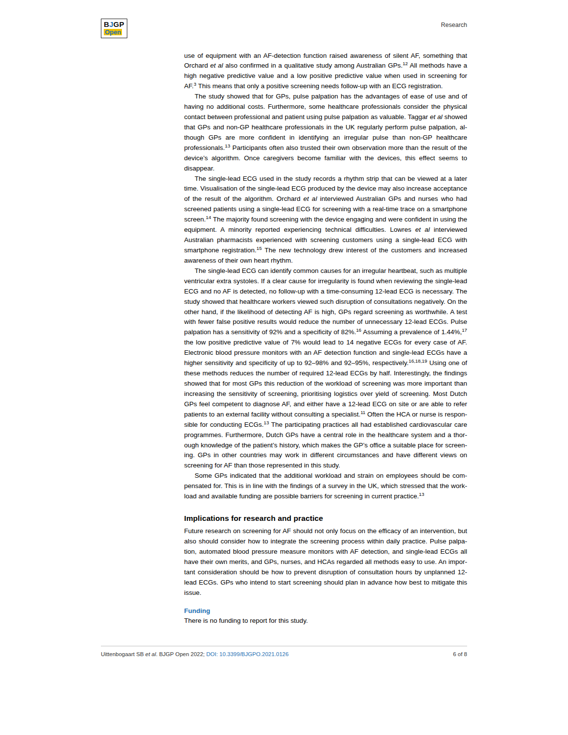BJGP Open
Research
use of equipment with an AF-detection function raised awareness of silent AF, something that Orchard et al also confirmed in a qualitative study among Australian GPs.12 All methods have a high negative predictive value and a low positive predictive value when used in screening for AF.3 This means that only a positive screening needs follow-up with an ECG registration.
The study showed that for GPs, pulse palpation has the advantages of ease of use and of having no additional costs. Furthermore, some healthcare professionals consider the physical contact between professional and patient using pulse palpation as valuable. Taggar et al showed that GPs and non-GP healthcare professionals in the UK regularly perform pulse palpation, although GPs are more confident in identifying an irregular pulse than non-GP healthcare professionals.13 Participants often also trusted their own observation more than the result of the device’s algorithm. Once caregivers become familiar with the devices, this effect seems to disappear.
The single-lead ECG used in the study records a rhythm strip that can be viewed at a later time. Visualisation of the single-lead ECG produced by the device may also increase acceptance of the result of the algorithm. Orchard et al interviewed Australian GPs and nurses who had screened patients using a single-lead ECG for screening with a real-time trace on a smartphone screen.14 The majority found screening with the device engaging and were confident in using the equipment. A minority reported experiencing technical difficulties. Lowres et al interviewed Australian pharmacists experienced with screening customers using a single-lead ECG with smartphone registration.15 The new technology drew interest of the customers and increased awareness of their own heart rhythm.
The single-lead ECG can identify common causes for an irregular heartbeat, such as multiple ventricular extra systoles. If a clear cause for irregularity is found when reviewing the single-lead ECG and no AF is detected, no follow-up with a time-consuming 12-lead ECG is necessary. The study showed that healthcare workers viewed such disruption of consultations negatively. On the other hand, if the likelihood of detecting AF is high, GPs regard screening as worthwhile. A test with fewer false positive results would reduce the number of unnecessary 12-lead ECGs. Pulse palpation has a sensitivity of 92% and a specificity of 82%.16 Assuming a prevalence of 1.44%,17 the low positive predictive value of 7% would lead to 14 negative ECGs for every case of AF. Electronic blood pressure monitors with an AF detection function and single-lead ECGs have a higher sensitivity and specificity of up to 92–98% and 92–95%, respectively.16,18,19 Using one of these methods reduces the number of required 12-lead ECGs by half. Interestingly, the findings showed that for most GPs this reduction of the workload of screening was more important than increasing the sensitivity of screening, prioritising logistics over yield of screening. Most Dutch GPs feel competent to diagnose AF, and either have a 12-lead ECG on site or are able to refer patients to an external facility without consulting a specialist.11 Often the HCA or nurse is responsible for conducting ECGs.13 The participating practices all had established cardiovascular care programmes. Furthermore, Dutch GPs have a central role in the healthcare system and a thorough knowledge of the patient’s history, which makes the GP’s office a suitable place for screening. GPs in other countries may work in different circumstances and have different views on screening for AF than those represented in this study.
Some GPs indicated that the additional workload and strain on employees should be compensated for. This is in line with the findings of a survey in the UK, which stressed that the workload and available funding are possible barriers for screening in current practice.13
Implications for research and practice
Future research on screening for AF should not only focus on the efficacy of an intervention, but also should consider how to integrate the screening process within daily practice. Pulse palpation, automated blood pressure measure monitors with AF detection, and single-lead ECGs all have their own merits, and GPs, nurses, and HCAs regarded all methods easy to use. An important consideration should be how to prevent disruption of consultation hours by unplanned 12-lead ECGs. GPs who intend to start screening should plan in advance how best to mitigate this issue.
Funding
There is no funding to report for this study.
Uittenbogaart SB et al. BJGP Open 2022; DOI: 10.3399/BJGPO.2021.0126
6 of 8